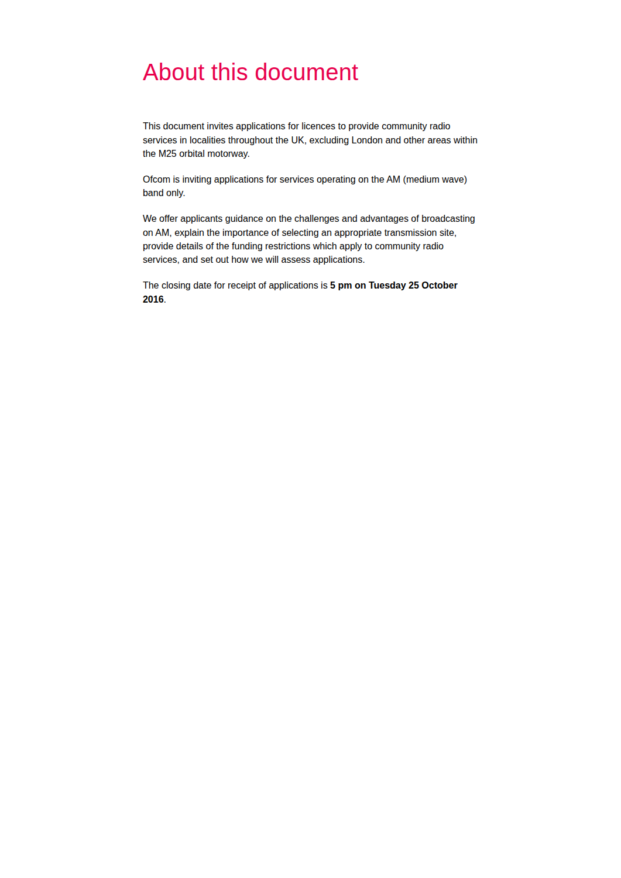About this document
This document invites applications for licences to provide community radio services in localities throughout the UK, excluding London and other areas within the M25 orbital motorway.
Ofcom is inviting applications for services operating on the AM (medium wave) band only.
We offer applicants guidance on the challenges and advantages of broadcasting on AM, explain the importance of selecting an appropriate transmission site, provide details of the funding restrictions which apply to community radio services, and set out how we will assess applications.
The closing date for receipt of applications is 5 pm on Tuesday 25 October 2016.